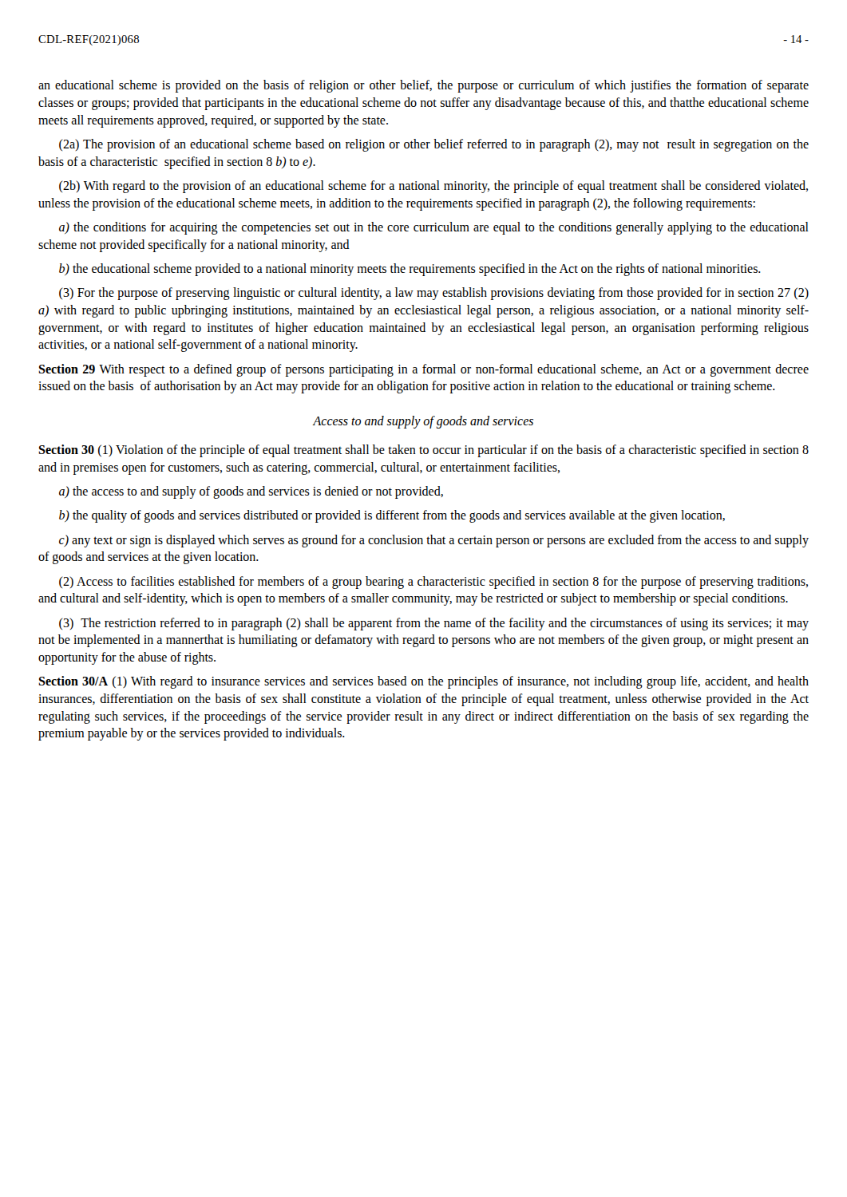CDL-REF(2021)068 - 14 -
an educational scheme is provided on the basis of religion or other belief, the purpose or curriculum of which justifies the formation of separate classes or groups; provided that participants in the educational scheme do not suffer any disadvantage because of this, and thatthe educational scheme meets all requirements approved, required, or supported by the state.
(2a) The provision of an educational scheme based on religion or other belief referred to in paragraph (2), may not result in segregation on the basis of a characteristic specified in section 8 b) to e).
(2b) With regard to the provision of an educational scheme for a national minority, the principle of equal treatment shall be considered violated, unless the provision of the educational scheme meets, in addition to the requirements specified in paragraph (2), the following requirements:
a) the conditions for acquiring the competencies set out in the core curriculum are equal to the conditions generally applying to the educational scheme not provided specifically for a national minority, and
b) the educational scheme provided to a national minority meets the requirements specified in the Act on the rights of national minorities.
(3) For the purpose of preserving linguistic or cultural identity, a law may establish provisions deviating from those provided for in section 27 (2) a) with regard to public upbringing institutions, maintained by an ecclesiastical legal person, a religious association, or a national minority self-government, or with regard to institutes of higher education maintained by an ecclesiastical legal person, an organisation performing religious activities, or a national self-government of a national minority.
Section 29 With respect to a defined group of persons participating in a formal or non-formal educational scheme, an Act or a government decree issued on the basis of authorisation by an Act may provide for an obligation for positive action in relation to the educational or training scheme.
Access to and supply of goods and services
Section 30 (1) Violation of the principle of equal treatment shall be taken to occur in particular if on the basis of a characteristic specified in section 8 and in premises open for customers, such as catering, commercial, cultural, or entertainment facilities,
a) the access to and supply of goods and services is denied or not provided,
b) the quality of goods and services distributed or provided is different from the goods and services available at the given location,
c) any text or sign is displayed which serves as ground for a conclusion that a certain person or persons are excluded from the access to and supply of goods and services at the given location.
(2) Access to facilities established for members of a group bearing a characteristic specified in section 8 for the purpose of preserving traditions, and cultural and self-identity, which is open to members of a smaller community, may be restricted or subject to membership or special conditions.
(3) The restriction referred to in paragraph (2) shall be apparent from the name of the facility and the circumstances of using its services; it may not be implemented in a mannerthat is humiliating or defamatory with regard to persons who are not members of the given group, or might present an opportunity for the abuse of rights.
Section 30/A (1) With regard to insurance services and services based on the principles of insurance, not including group life, accident, and health insurances, differentiation on the basis of sex shall constitute a violation of the principle of equal treatment, unless otherwise provided in the Act regulating such services, if the proceedings of the service provider result in any direct or indirect differentiation on the basis of sex regarding the premium payable by or the services provided to individuals.